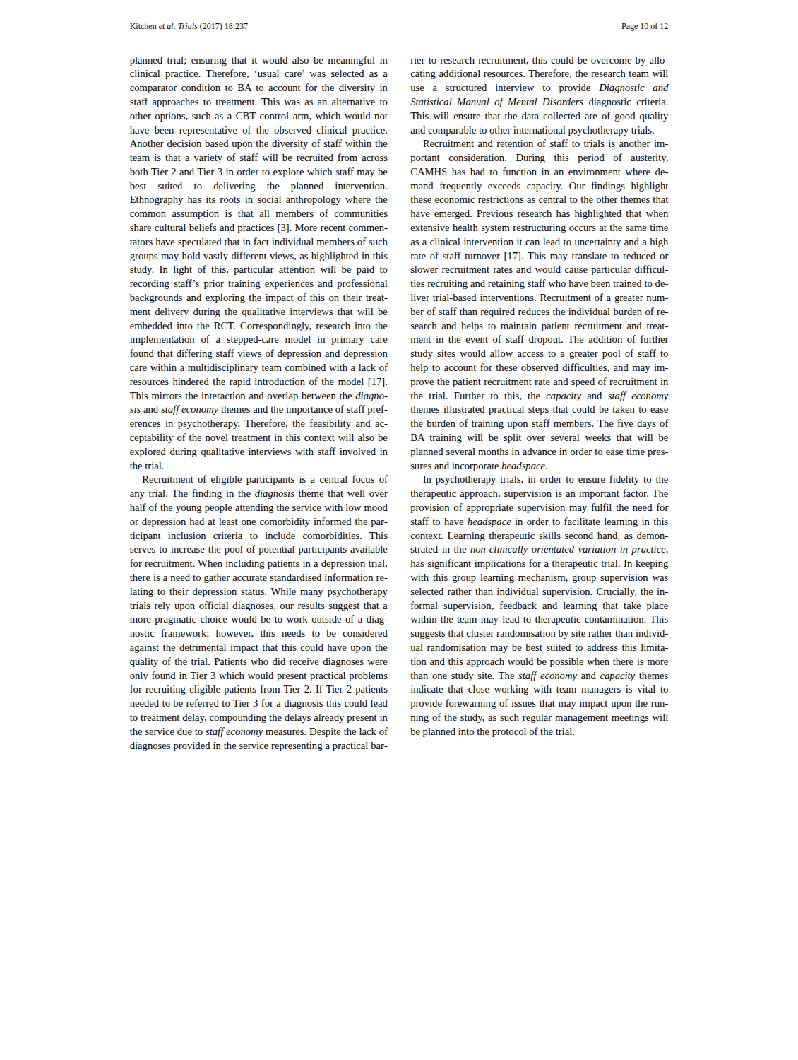Kitchen et al. Trials (2017) 18:237 Page 10 of 12
planned trial; ensuring that it would also be meaningful in clinical practice. Therefore, ‘usual care’ was selected as a comparator condition to BA to account for the diversity in staff approaches to treatment. This was as an alternative to other options, such as a CBT control arm, which would not have been representative of the observed clinical practice. Another decision based upon the diversity of staff within the team is that a variety of staff will be recruited from across both Tier 2 and Tier 3 in order to explore which staff may be best suited to delivering the planned intervention. Ethnography has its roots in social anthropology where the common assumption is that all members of communities share cultural beliefs and practices [3]. More recent commentators have speculated that in fact individual members of such groups may hold vastly different views, as highlighted in this study. In light of this, particular attention will be paid to recording staff’s prior training experiences and professional backgrounds and exploring the impact of this on their treatment delivery during the qualitative interviews that will be embedded into the RCT. Correspondingly, research into the implementation of a stepped-care model in primary care found that differing staff views of depression and depression care within a multidisciplinary team combined with a lack of resources hindered the rapid introduction of the model [17]. This mirrors the interaction and overlap between the diagnosis and staff economy themes and the importance of staff preferences in psychotherapy. Therefore, the feasibility and acceptability of the novel treatment in this context will also be explored during qualitative interviews with staff involved in the trial.
Recruitment of eligible participants is a central focus of any trial. The finding in the diagnosis theme that well over half of the young people attending the service with low mood or depression had at least one comorbidity informed the participant inclusion criteria to include comorbidities. This serves to increase the pool of potential participants available for recruitment. When including patients in a depression trial, there is a need to gather accurate standardised information relating to their depression status. While many psychotherapy trials rely upon official diagnoses, our results suggest that a more pragmatic choice would be to work outside of a diagnostic framework; however, this needs to be considered against the detrimental impact that this could have upon the quality of the trial. Patients who did receive diagnoses were only found in Tier 3 which would present practical problems for recruiting eligible patients from Tier 2. If Tier 2 patients needed to be referred to Tier 3 for a diagnosis this could lead to treatment delay, compounding the delays already present in the service due to staff economy measures. Despite the lack of diagnoses provided in the service representing a practical barrier to research recruitment, this could be overcome by allocating additional resources. Therefore, the research team will use a structured interview to provide Diagnostic and Statistical Manual of Mental Disorders diagnostic criteria. This will ensure that the data collected are of good quality and comparable to other international psychotherapy trials.
Recruitment and retention of staff to trials is another important consideration. During this period of austerity, CAMHS has had to function in an environment where demand frequently exceeds capacity. Our findings highlight these economic restrictions as central to the other themes that have emerged. Previous research has highlighted that when extensive health system restructuring occurs at the same time as a clinical intervention it can lead to uncertainty and a high rate of staff turnover [17]. This may translate to reduced or slower recruitment rates and would cause particular difficulties recruiting and retaining staff who have been trained to deliver trial-based interventions. Recruitment of a greater number of staff than required reduces the individual burden of research and helps to maintain patient recruitment and treatment in the event of staff dropout. The addition of further study sites would allow access to a greater pool of staff to help to account for these observed difficulties, and may improve the patient recruitment rate and speed of recruitment in the trial. Further to this, the capacity and staff economy themes illustrated practical steps that could be taken to ease the burden of training upon staff members. The five days of BA training will be split over several weeks that will be planned several months in advance in order to ease time pressures and incorporate headspace.
In psychotherapy trials, in order to ensure fidelity to the therapeutic approach, supervision is an important factor. The provision of appropriate supervision may fulfil the need for staff to have headspace in order to facilitate learning in this context. Learning therapeutic skills second hand, as demonstrated in the non-clinically orientated variation in practice, has significant implications for a therapeutic trial. In keeping with this group learning mechanism, group supervision was selected rather than individual supervision. Crucially, the informal supervision, feedback and learning that take place within the team may lead to therapeutic contamination. This suggests that cluster randomisation by site rather than individual randomisation may be best suited to address this limitation and this approach would be possible when there is more than one study site. The staff economy and capacity themes indicate that close working with team managers is vital to provide forewarning of issues that may impact upon the running of the study, as such regular management meetings will be planned into the protocol of the trial.